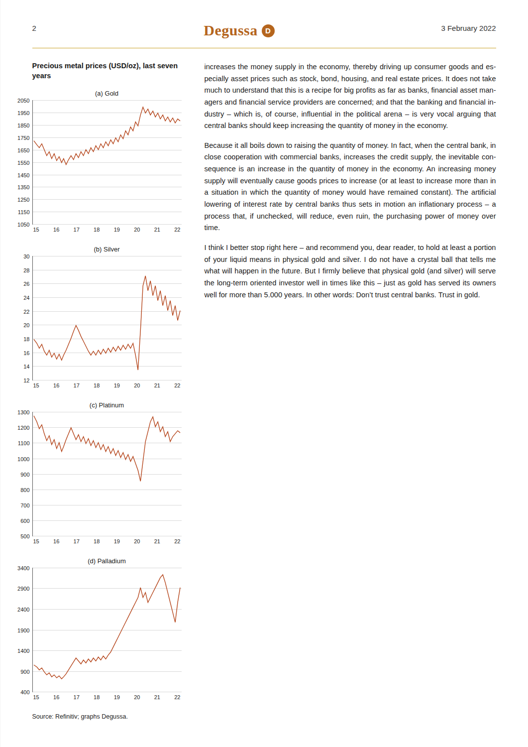2
DegussaD
3 February 2022
Precious metal prices (USD/oz), last seven years
(a) Gold
2050
1950
1850
1750
1650
1550
1450
1350
1250
1150
1050
1516171819202122
(b) Silver
30
28
26
24
22
20
18
16
14
12
1516171819202122
(c) Platinum
1300
1200
1100
1000
900
800
700
600
500
1516171819202122
(d) Palladium
3400
2900
2400
1900
1400
900
400
1516171819202122
Source: Refinitiv; graphs Degussa.
increases the money supply in the economy, thereby driving up consumer goods and especially asset prices such as stock, bond, housing, and real estate prices. It does not take much to understand that this is a recipe for big profits as far as banks, financial asset managers and financial service providers are concerned; and that the banking and financial industry – which is, of course, influential in the political arena – is very vocal arguing that central banks should keep increasing the quantity of money in the economy.
Because it all boils down to raising the quantity of money. In fact, when the central bank, in close cooperation with commercial banks, increases the credit supply, the inevitable consequence is an increase in the quantity of money in the economy. An increasing money supply will eventually cause goods prices to increase (or at least to increase more than in a situation in which the quantity of money would have remained constant). The artificial lowering of interest rate by central banks thus sets in motion an inflationary process – a process that, if unchecked, will reduce, even ruin, the purchasing power of money over time.
I think I better stop right here – and recommend you, dear reader, to hold at least a portion of your liquid means in physical gold and silver. I do not have a crystal ball that tells me what will happen in the future. But I firmly believe that physical gold (and silver) will serve the long-term oriented investor well in times like this – just as gold has served its owners well for more than 5.000 years. In other words: Don’t trust central banks. Trust in gold.